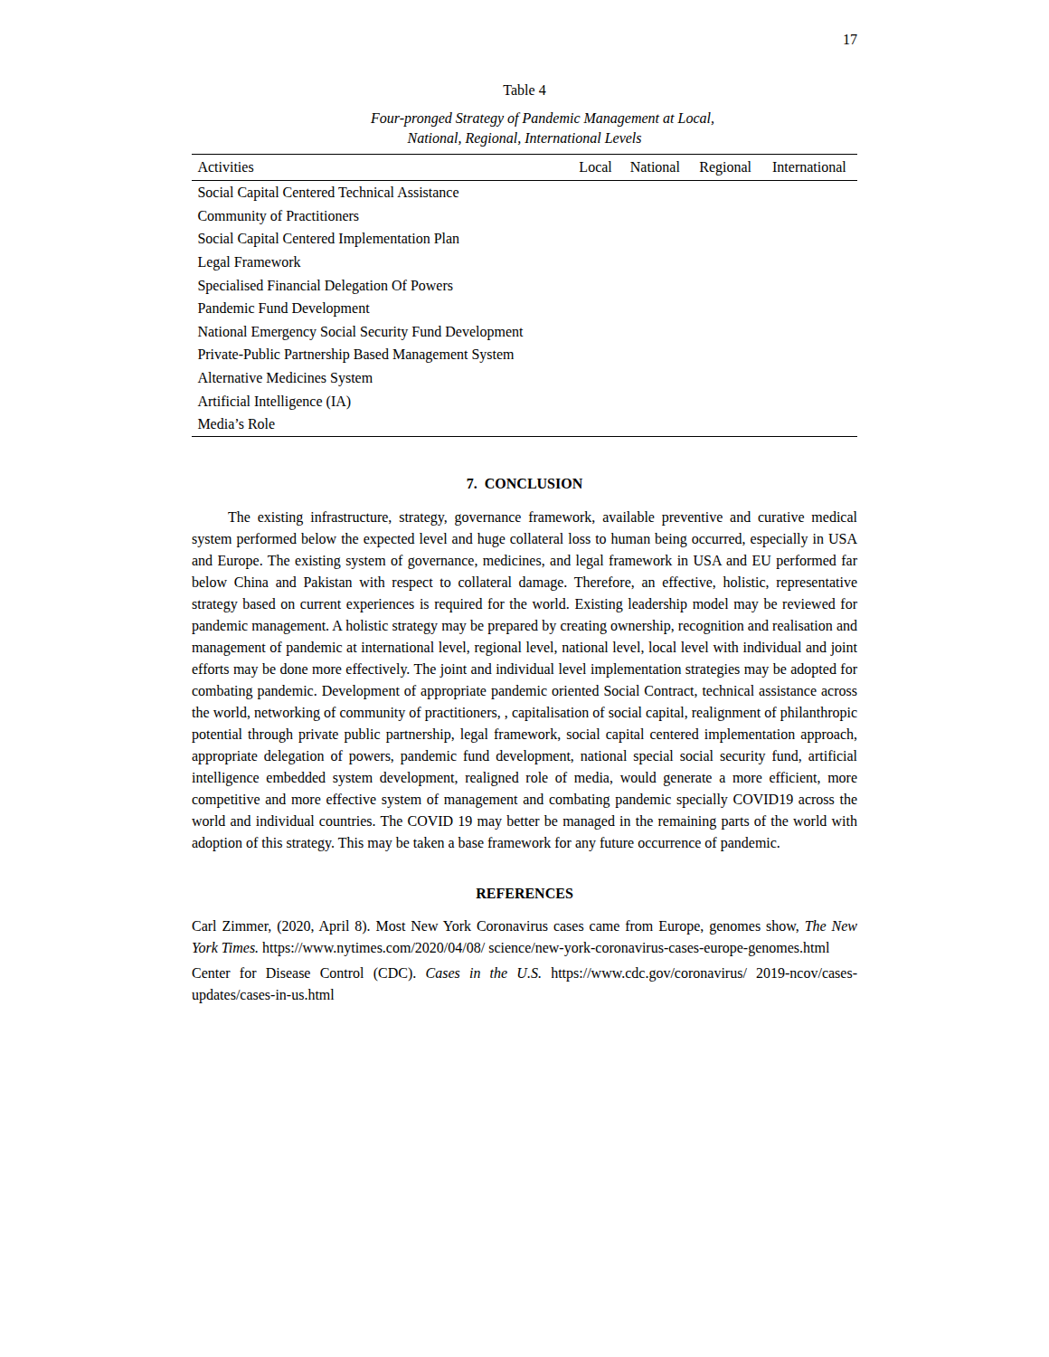17
Table 4
Four-pronged Strategy of Pandemic Management at Local,
National, Regional, International Levels
| Activities | Local | National | Regional | International |
| --- | --- | --- | --- | --- |
| Social Capital Centered Technical Assistance | | | | |
| Community of Practitioners | | | | |
| Social Capital Centered Implementation Plan | | | | |
| Legal Framework | | | | |
| Specialised Financial Delegation Of Powers | | | | |
| Pandemic Fund Development | | | | |
| National Emergency Social Security Fund Development | | | | |
| Private-Public Partnership Based Management System | | | | |
| Alternative Medicines System | | | | |
| Artificial Intelligence (IA) | | | | |
| Media’s Role | | | | |
7. CONCLUSION
The existing infrastructure, strategy, governance framework, available preventive and curative medical system performed below the expected level and huge collateral loss to human being occurred, especially in USA and Europe. The existing system of governance, medicines, and legal framework in USA and EU performed far below China and Pakistan with respect to collateral damage. Therefore, an effective, holistic, representative strategy based on current experiences is required for the world. Existing leadership model may be reviewed for pandemic management. A holistic strategy may be prepared by creating ownership, recognition and realisation and management of pandemic at international level, regional level, national level, local level with individual and joint efforts may be done more effectively. The joint and individual level implementation strategies may be adopted for combating pandemic. Development of appropriate pandemic oriented Social Contract, technical assistance across the world, networking of community of practitioners, , capitalisation of social capital, realignment of philanthropic potential through private public partnership, legal framework, social capital centered implementation approach, appropriate delegation of powers, pandemic fund development, national special social security fund, artificial intelligence embedded system development, realigned role of media, would generate a more efficient, more competitive and more effective system of management and combating pandemic specially COVID19 across the world and individual countries. The COVID 19 may better be managed in the remaining parts of the world with adoption of this strategy. This may be taken a base framework for any future occurrence of pandemic.
REFERENCES
Carl Zimmer, (2020, April 8). Most New York Coronavirus cases came from Europe, genomes show, The New York Times. https://www.nytimes.com/2020/04/08/ science/new-york-coronavirus-cases-europe-genomes.html
Center for Disease Control (CDC). Cases in the U.S. https://www.cdc.gov/coronavirus/ 2019-ncov/cases-updates/cases-in-us.html